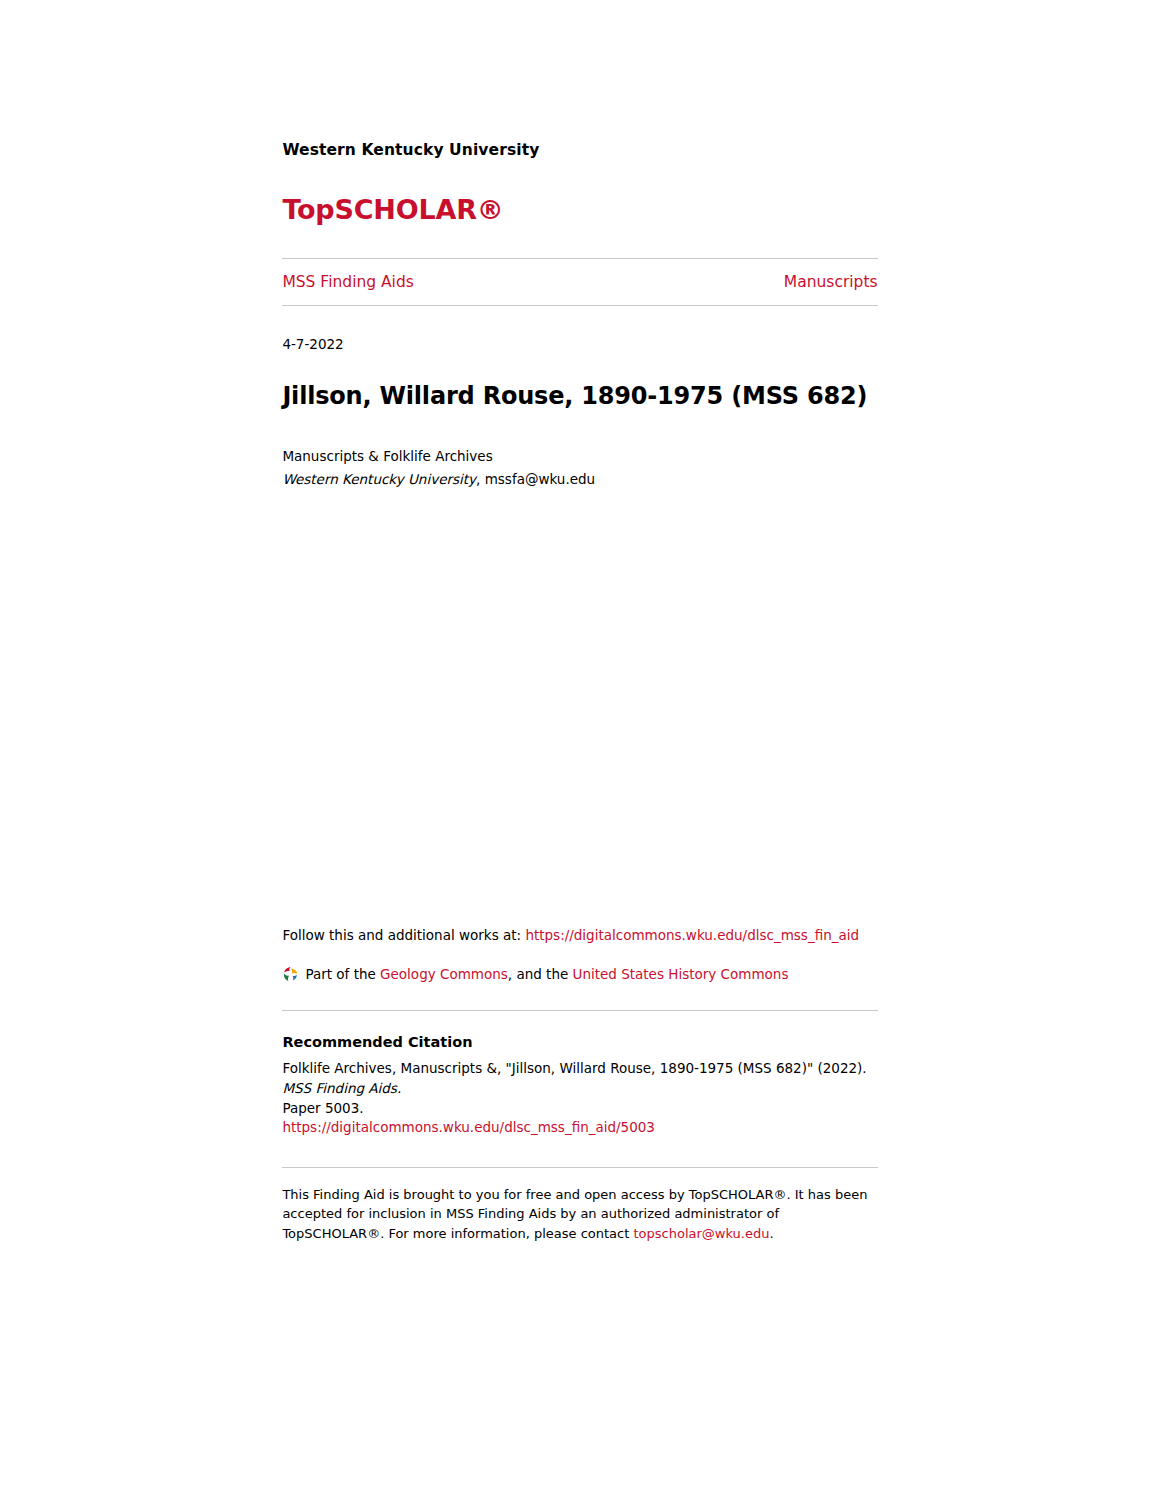Western Kentucky University
TopSCHOLAR®
MSS Finding Aids
Manuscripts
4-7-2022
Jillson, Willard Rouse, 1890-1975 (MSS 682)
Manuscripts & Folklife Archives
Western Kentucky University, mssfa@wku.edu
Follow this and additional works at: https://digitalcommons.wku.edu/dlsc_mss_fin_aid
Part of the Geology Commons, and the United States History Commons
Recommended Citation
Folklife Archives, Manuscripts &, "Jillson, Willard Rouse, 1890-1975 (MSS 682)" (2022). MSS Finding Aids.
Paper 5003.
https://digitalcommons.wku.edu/dlsc_mss_fin_aid/5003
This Finding Aid is brought to you for free and open access by TopSCHOLAR®. It has been accepted for inclusion in MSS Finding Aids by an authorized administrator of TopSCHOLAR®. For more information, please contact topscholar@wku.edu.